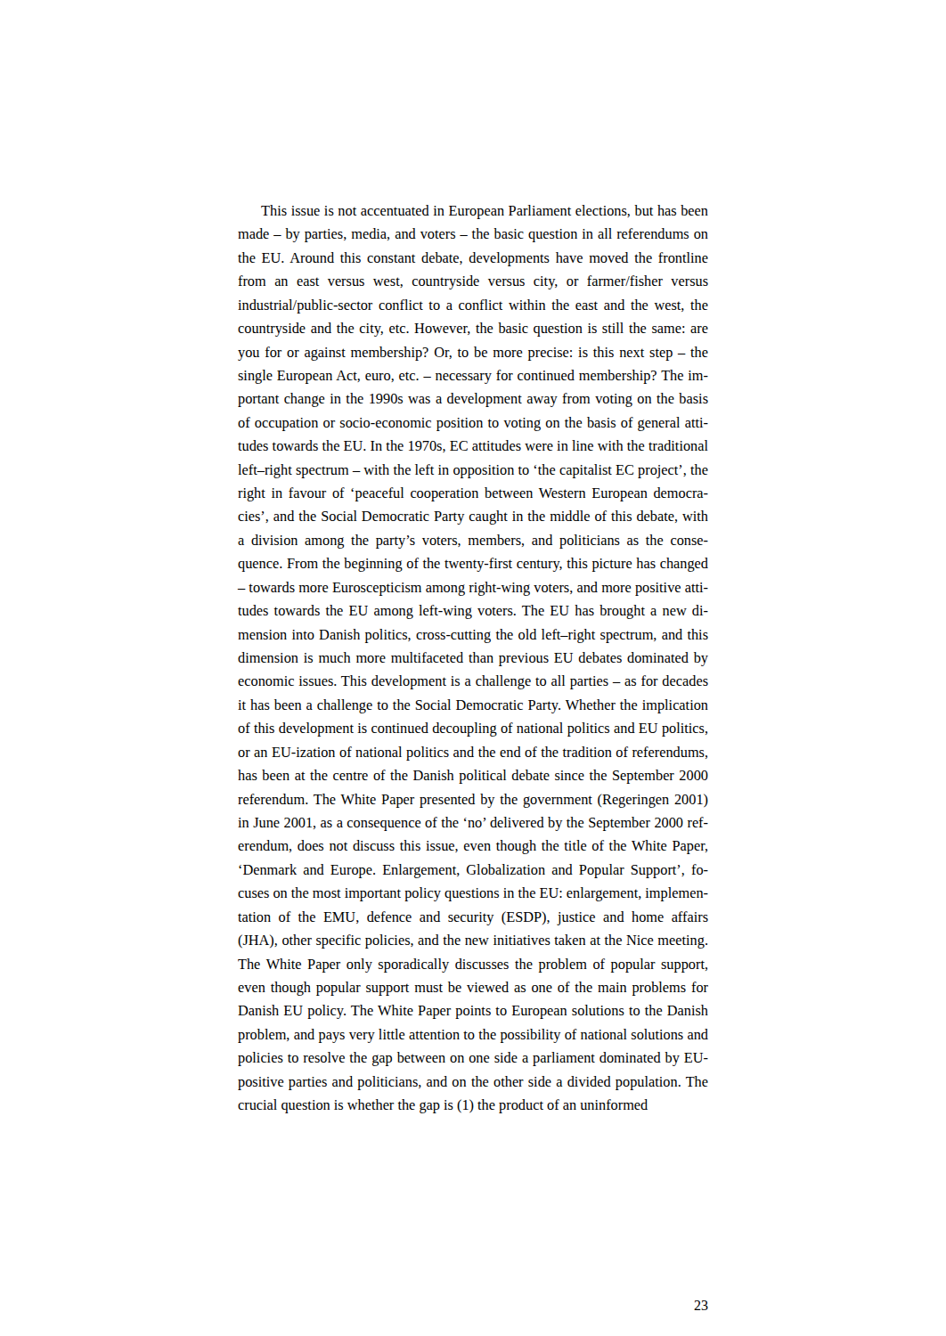This issue is not accentuated in European Parliament elections, but has been made – by parties, media, and voters – the basic question in all referendums on the EU. Around this constant debate, developments have moved the frontline from an east versus west, countryside versus city, or farmer/fisher versus industrial/public-sector conflict to a conflict within the east and the west, the countryside and the city, etc. However, the basic question is still the same: are you for or against membership? Or, to be more precise: is this next step – the single European Act, euro, etc. – necessary for continued membership? The important change in the 1990s was a development away from voting on the basis of occupation or socio-economic position to voting on the basis of general attitudes towards the EU. In the 1970s, EC attitudes were in line with the traditional left–right spectrum – with the left in opposition to ‘the capitalist EC project’, the right in favour of ‘peaceful cooperation between Western European democracies’, and the Social Democratic Party caught in the middle of this debate, with a division among the party’s voters, members, and politicians as the consequence. From the beginning of the twenty-first century, this picture has changed – towards more Euroscepticism among right-wing voters, and more positive attitudes towards the EU among left-wing voters. The EU has brought a new dimension into Danish politics, cross-cutting the old left–right spectrum, and this dimension is much more multifaceted than previous EU debates dominated by economic issues. This development is a challenge to all parties – as for decades it has been a challenge to the Social Democratic Party. Whether the implication of this development is continued decoupling of national politics and EU politics, or an EU-ization of national politics and the end of the tradition of referendums, has been at the centre of the Danish political debate since the September 2000 referendum. The White Paper presented by the government (Regeringen 2001) in June 2001, as a consequence of the ‘no’ delivered by the September 2000 referendum, does not discuss this issue, even though the title of the White Paper, ‘Denmark and Europe. Enlargement, Globalization and Popular Support’, focuses on the most important policy questions in the EU: enlargement, implementation of the EMU, defence and security (ESDP), justice and home affairs (JHA), other specific policies, and the new initiatives taken at the Nice meeting. The White Paper only sporadically discusses the problem of popular support, even though popular support must be viewed as one of the main problems for Danish EU policy. The White Paper points to European solutions to the Danish problem, and pays very little attention to the possibility of national solutions and policies to resolve the gap between on one side a parliament dominated by EU-positive parties and politicians, and on the other side a divided population. The crucial question is whether the gap is (1) the product of an uninformed
23